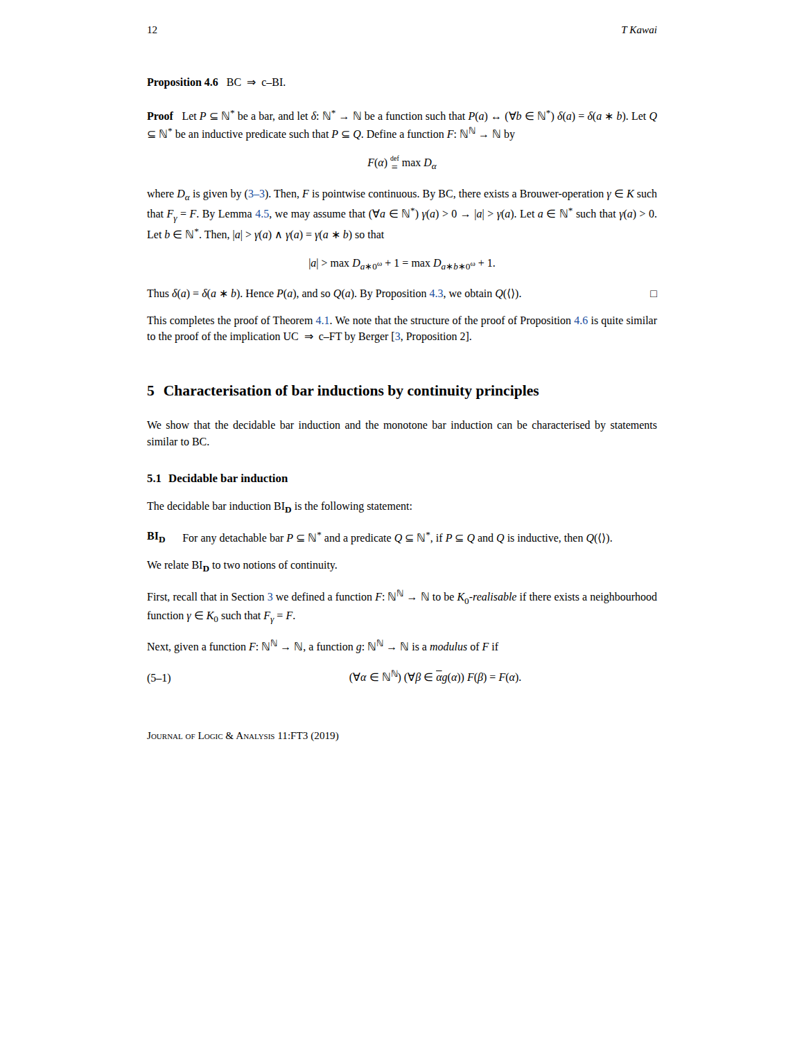12 T Kawai
Proposition 4.6 BC ⇒ c–BI.
Proof Let P ⊆ ℕ* be a bar, and let δ: ℕ* → ℕ be a function such that P(a) ↔ (∀b ∈ ℕ*) δ(a) = δ(a ∗ b). Let Q ⊆ ℕ* be an inductive predicate such that P ⊆ Q. Define a function F: ℕℕ → ℕ by
F(α) def= max Dα
where Dα is given by (3–3). Then, F is pointwise continuous. By BC, there exists a Brouwer-operation γ ∈ K such that Fγ = F. By Lemma 4.5, we may assume that (∀a ∈ ℕ*) γ(a) > 0 → |a| > γ(a). Let a ∈ ℕ* such that γ(a) > 0. Let b ∈ ℕ*. Then, |a| > γ(a) ∧ γ(a) = γ(a ∗ b) so that
|a| > max Da∗0ω + 1 = max Da∗b∗0ω + 1.
Thus δ(a) = δ(a ∗ b). Hence P(a), and so Q(a). By Proposition 4.3, we obtain Q(⟨⟩). □
This completes the proof of Theorem 4.1. We note that the structure of the proof of Proposition 4.6 is quite similar to the proof of the implication UC ⇒ c–FT by Berger [3, Proposition 2].
5 Characterisation of bar inductions by continuity principles
We show that the decidable bar induction and the monotone bar induction can be characterised by statements similar to BC.
5.1 Decidable bar induction
The decidable bar induction BID is the following statement:
BID
For any detachable bar P ⊆ ℕ* and a predicate Q ⊆ ℕ*, if P ⊆ Q and Q is inductive, then Q(⟨⟩).
We relate BID to two notions of continuity.
First, recall that in Section 3 we defined a function F: ℕℕ → ℕ to be K0-realisable if there exists a neighbourhood function γ ∈ K0 such that Fγ = F.
Next, given a function F: ℕℕ → ℕ, a function g: ℕℕ → ℕ is a modulus of F if
(5–1) (∀α ∈ ℕℕ) (∀β ∈ αg(α)) F(β) = F(α).
Journal of Logic & Analysis 11:FT3 (2019)